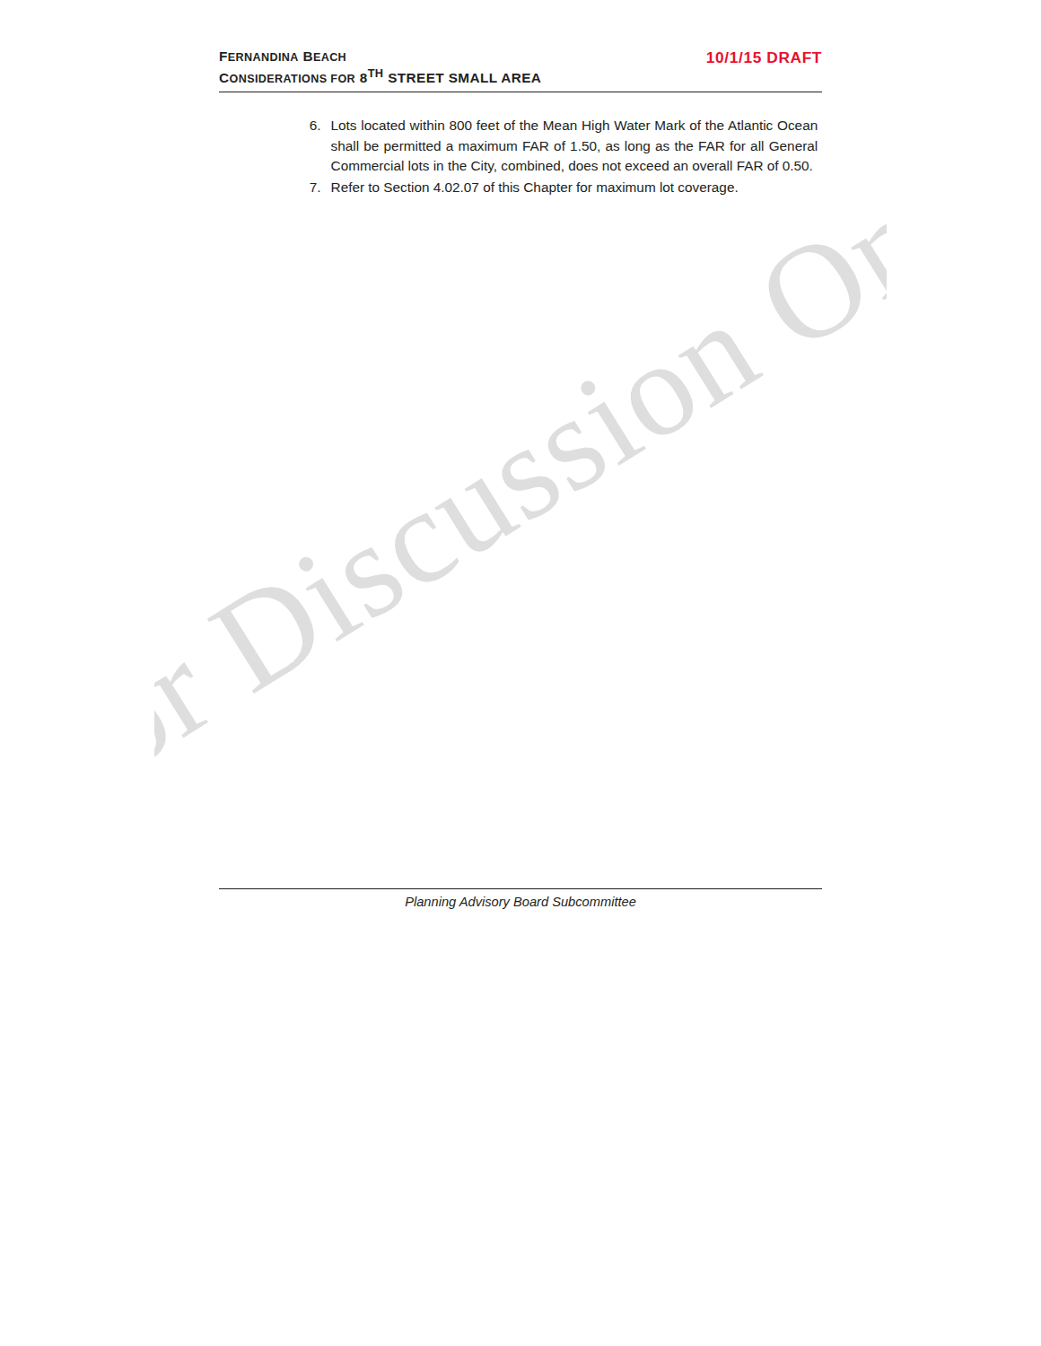For Discussion Only
FERNANDINA BEACH CONSIDERATIONS FOR 8TH STREET SMALL AREA
10/1/15 DRAFT
6. Lots located within 800 feet of the Mean High Water Mark of the Atlantic Ocean shall be permitted a maximum FAR of 1.50, as long as the FAR for all General Commercial lots in the City, combined, does not exceed an overall FAR of 0.50.
7. Refer to Section 4.02.07 of this Chapter for maximum lot coverage.
Planning Advisory Board Subcommittee